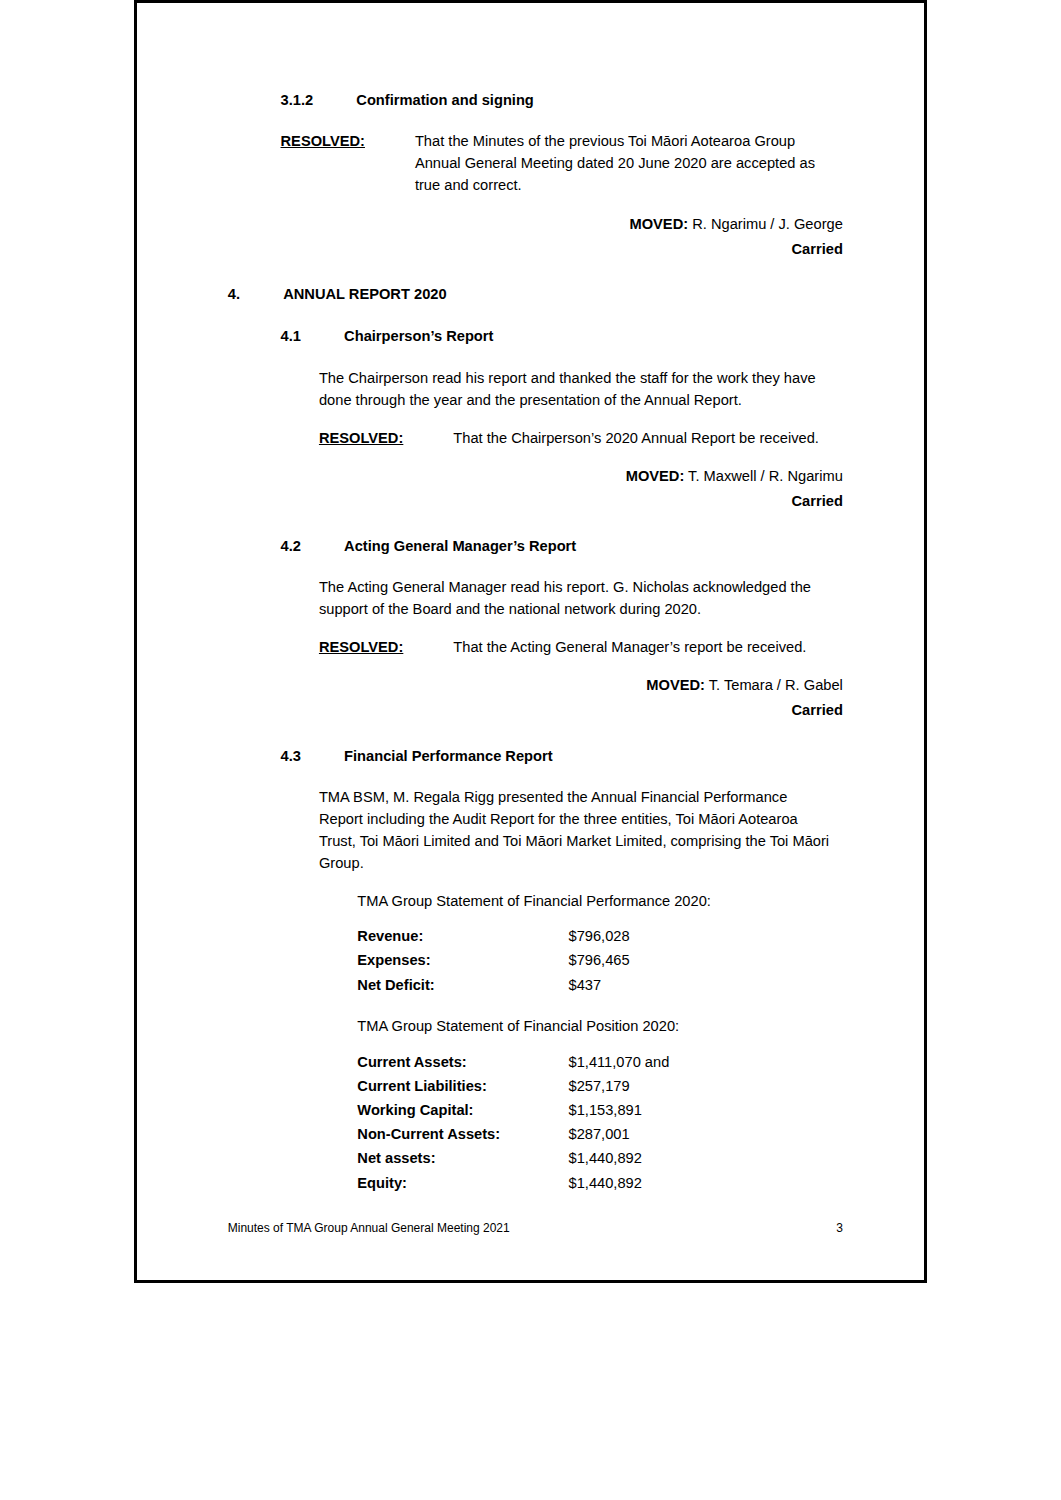3.1.2 Confirmation and signing
RESOLVED:
That the Minutes of the previous Toi Māori Aotearoa Group Annual General Meeting dated 20 June 2020 are accepted as true and correct.
MOVED: R. Ngarimu / J. George
Carried
4. ANNUAL REPORT 2020
4.1 Chairperson’s Report
The Chairperson read his report and thanked the staff for the work they have done through the year and the presentation of the Annual Report.
RESOLVED:
That the Chairperson’s 2020 Annual Report be received.
MOVED: T. Maxwell / R. Ngarimu
Carried
4.2 Acting General Manager’s Report
The Acting General Manager read his report. G. Nicholas acknowledged the support of the Board and the national network during 2020.
RESOLVED:
That the Acting General Manager’s report be received.
MOVED: T. Temara / R. Gabel
Carried
4.3 Financial Performance Report
TMA BSM, M. Regala Rigg presented the Annual Financial Performance Report including the Audit Report for the three entities, Toi Māori Aotearoa Trust, Toi Māori Limited and Toi Māori Market Limited, comprising the Toi Māori Group.
TMA Group Statement of Financial Performance 2020:
| Revenue: | $796,028 |
| Expenses: | $796,465 |
| Net Deficit: | $437 |
TMA Group Statement of Financial Position 2020:
| Current Assets: | $1,411,070 and |
| Current Liabilities: | $257,179 |
| Working Capital: | $1,153,891 |
| Non-Current Assets: | $287,001 |
| Net assets: | $1,440,892 |
| Equity: | $1,440,892 |
Minutes of TMA Group Annual General Meeting 2021 3